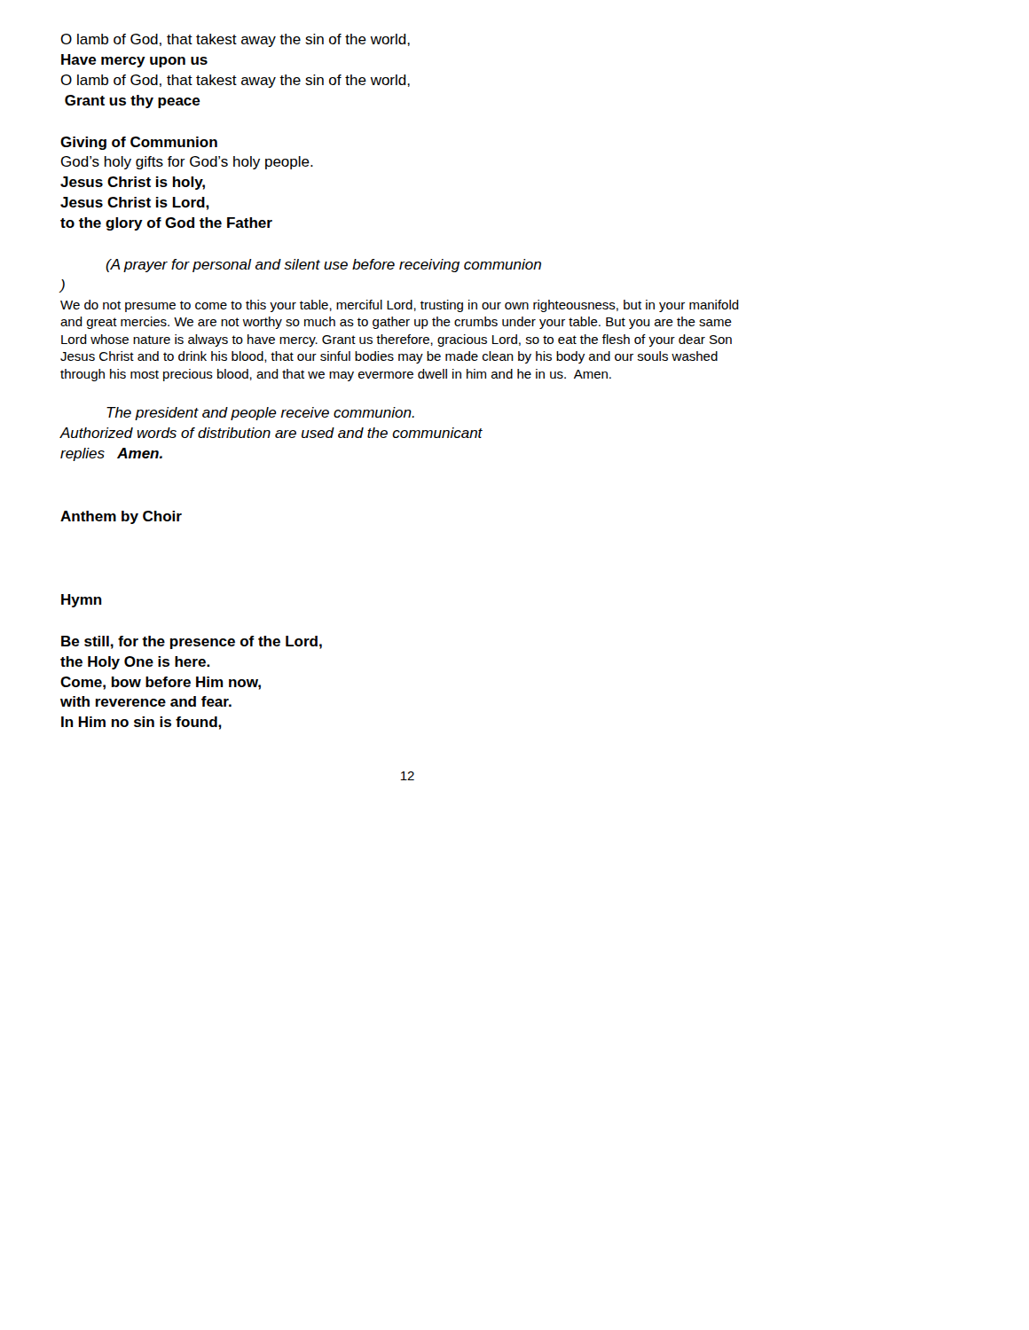O lamb of God, that takest away the sin of the world,
Have mercy upon us
O lamb of God, that takest away the sin of the world,
Grant us thy peace
Giving of Communion
God’s holy gifts for God’s holy people.
Jesus Christ is holy,
Jesus Christ is Lord,
to the glory of God the Father
(A prayer for personal and silent use before receiving communion
)
We do not presume to come to this your table, merciful Lord, trusting in our own righteousness, but in your manifold and great mercies. We are not worthy so much as to gather up the crumbs under your table. But you are the same Lord whose nature is always to have mercy. Grant us therefore, gracious Lord, so to eat the flesh of your dear Son Jesus Christ and to drink his blood, that our sinful bodies may be made clean by his body and our souls washed through his most precious blood, and that we may evermore dwell in him and he in us. Amen.
The president and people receive communion.
Authorized words of distribution are used and the communicant
replies Amen.
Anthem by Choir
Hymn
Be still, for the presence of the Lord,
the Holy One is here.
Come, bow before Him now,
with reverence and fear.
In Him no sin is found,
12